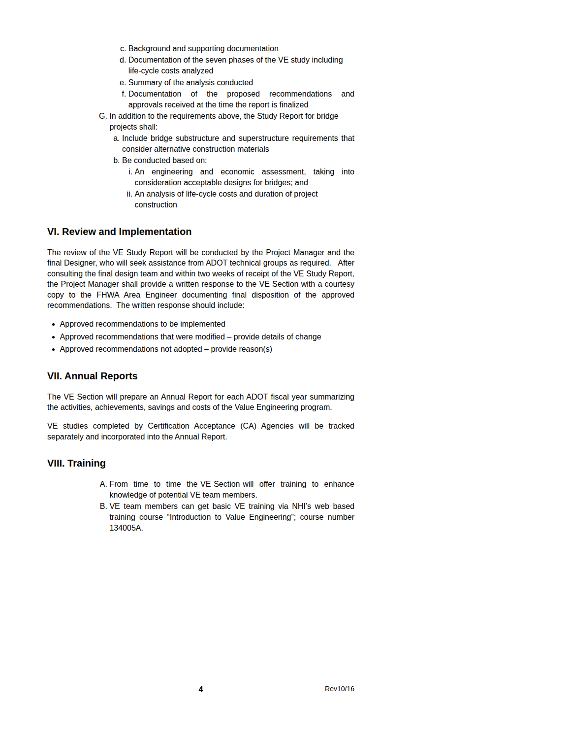Background and supporting documentation
Documentation of the seven phases of the VE study including life-cycle costs analyzed
Summary of the analysis conducted
Documentation of the proposed recommendations and approvals received at the time the report is finalized
In addition to the requirements above, the Study Report for bridge projects shall:
Include bridge substructure and superstructure requirements that consider alternative construction materials
Be conducted based on:
An engineering and economic assessment, taking into consideration acceptable designs for bridges; and
An analysis of life-cycle costs and duration of project construction
VI. Review and Implementation
The review of the VE Study Report will be conducted by the Project Manager and the final Designer, who will seek assistance from ADOT technical groups as required. After consulting the final design team and within two weeks of receipt of the VE Study Report, the Project Manager shall provide a written response to the VE Section with a courtesy copy to the FHWA Area Engineer documenting final disposition of the approved recommendations. The written response should include:
Approved recommendations to be implemented
Approved recommendations that were modified – provide details of change
Approved recommendations not adopted – provide reason(s)
VII. Annual Reports
The VE Section will prepare an Annual Report for each ADOT fiscal year summarizing the activities, achievements, savings and costs of the Value Engineering program.
VE studies completed by Certification Acceptance (CA) Agencies will be tracked separately and incorporated into the Annual Report.
VIII. Training
From time to time the VE Section will offer training to enhance knowledge of potential VE team members.
VE team members can get basic VE training via NHI’s web based training course “Introduction to Value Engineering”; course number 134005A.
4
Rev10/16